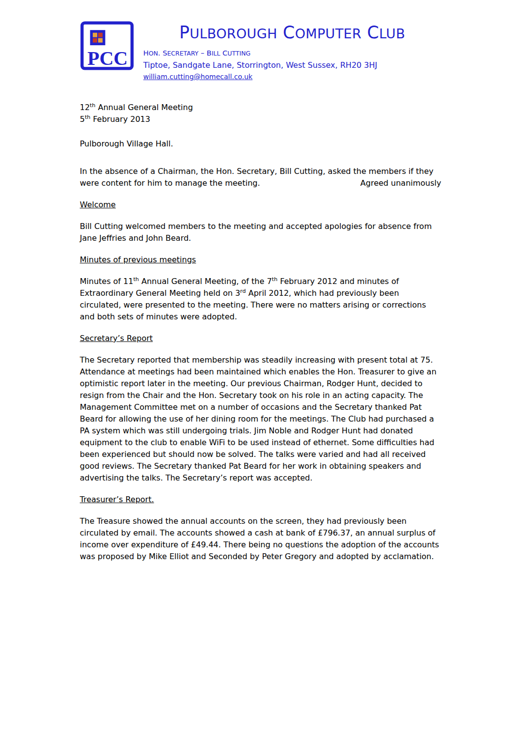PCC
PULBOROUGH COMPUTER CLUB
HON. SECRETARY – BILL CUTTING
Tiptoe, Sandgate Lane, Storrington, West Sussex, RH20 3HJ
william.cutting@homecall.co.uk
12th Annual General Meeting
5th February 2013
Pulborough Village Hall.
In the absence of a Chairman, the Hon. Secretary, Bill Cutting, asked the members if they were content for him to manage the meeting. Agreed unanimously
Welcome
Bill Cutting welcomed members to the meeting and accepted apologies for absence from Jane Jeffries and John Beard.
Minutes of previous meetings
Minutes of 11th Annual General Meeting, of the 7th February 2012 and minutes of Extraordinary General Meeting held on 3rd April 2012, which had previously been circulated, were presented to the meeting. There were no matters arising or corrections and both sets of minutes were adopted.
Secretary’s Report
The Secretary reported that membership was steadily increasing with present total at 75. Attendance at meetings had been maintained which enables the Hon. Treasurer to give an optimistic report later in the meeting. Our previous Chairman, Rodger Hunt, decided to resign from the Chair and the Hon. Secretary took on his role in an acting capacity. The Management Committee met on a number of occasions and the Secretary thanked Pat Beard for allowing the use of her dining room for the meetings. The Club had purchased a PA system which was still undergoing trials. Jim Noble and Rodger Hunt had donated equipment to the club to enable WiFi to be used instead of ethernet. Some difficulties had been experienced but should now be solved. The talks were varied and had all received good reviews. The Secretary thanked Pat Beard for her work in obtaining speakers and advertising the talks. The Secretary’s report was accepted.
Treasurer’s Report.
The Treasure showed the annual accounts on the screen, they had previously been circulated by email. The accounts showed a cash at bank of £796.37, an annual surplus of income over expenditure of £49.44. There being no questions the adoption of the accounts was proposed by Mike Elliot and Seconded by Peter Gregory and adopted by acclamation.